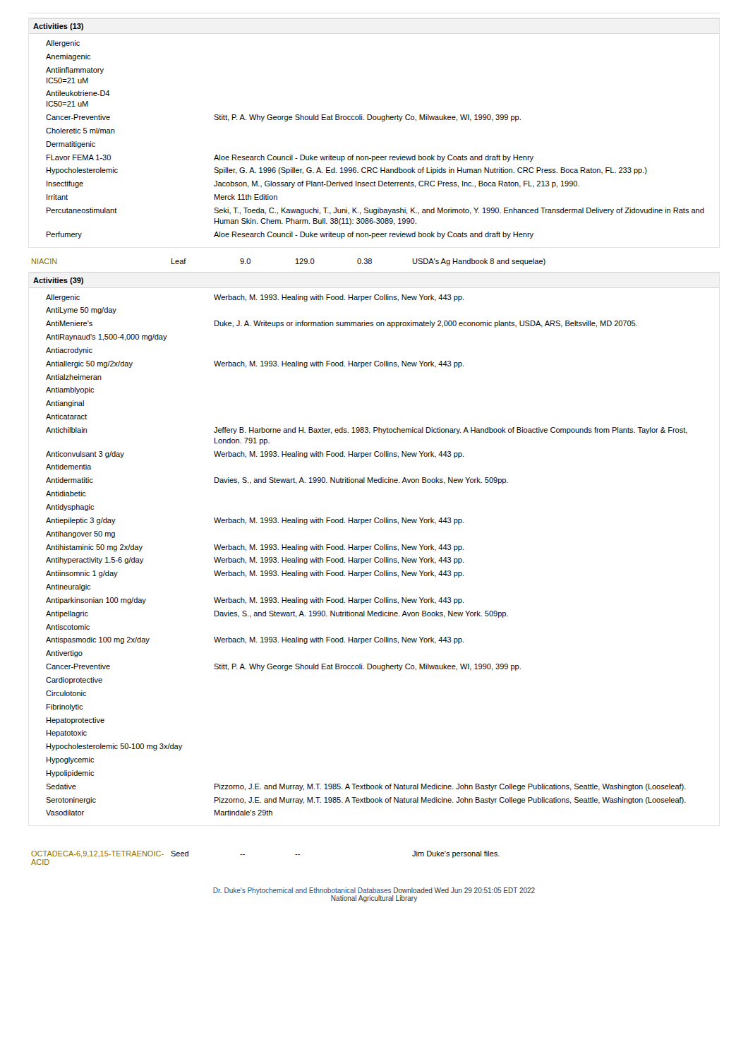Activities (13)
| Allergenic | |
| Anemiagenic | |
| Antiinflammatory IC50=21 uM | |
| Antileukotriene-D4 IC50=21 uM | |
| Cancer-Preventive | Stitt, P. A. Why George Should Eat Broccoli. Dougherty Co, Milwaukee, WI, 1990, 399 pp. |
| Choleretic 5 ml/man | |
| Dermatitigenic | |
| FLavor FEMA 1-30 | Aloe Research Council - Duke writeup of non-peer reviewd book by Coats and draft by Henry |
| Hypocholesterolemic | Spiller, G. A. 1996 (Spiller, G. A. Ed. 1996. CRC Handbook of Lipids in Human Nutrition. CRC Press. Boca Raton, FL. 233 pp.) |
| Insectifuge | Jacobson, M., Glossary of Plant-Derived Insect Deterrents, CRC Press, Inc., Boca Raton, FL, 213 p, 1990. |
| Irritant | Merck 11th Edition |
| Percutaneostimulant | Seki, T., Toeda, C., Kawaguchi, T., Juni, K., Sugibayashi, K., and Morimoto, Y. 1990. Enhanced Transdermal Delivery of Zidovudine in Rats and Human Skin. Chem. Pharm. Bull. 38(11): 3086-3089, 1990. |
| Perfumery | Aloe Research Council - Duke writeup of non-peer reviewd book by Coats and draft by Henry |
| NIACIN | Leaf | 9.0 | 129.0 | 0.38 | USDA's Ag Handbook 8 and sequelae) |
Activities (39)
| Allergenic | Werbach, M. 1993. Healing with Food. Harper Collins, New York, 443 pp. |
| AntiLyme 50 mg/day | |
| AntiMeniere's | Duke, J. A. Writeups or information summaries on approximately 2,000 economic plants, USDA, ARS, Beltsville, MD 20705. |
| AntiRaynaud's 1,500-4,000 mg/day | |
| Antiacrodynic | |
| Antiallergic 50 mg/2x/day | Werbach, M. 1993. Healing with Food. Harper Collins, New York, 443 pp. |
| Antialzheimeran | |
| Antiamblyopic | |
| Antianginal | |
| Anticataract | |
| Antichilblain | Jeffery B. Harborne and H. Baxter, eds. 1983. Phytochemical Dictionary. A Handbook of Bioactive Compounds from Plants. Taylor & Frost, London. 791 pp. |
| Anticonvulsant 3 g/day | Werbach, M. 1993. Healing with Food. Harper Collins, New York, 443 pp. |
| Antidementia | |
| Antidermatitic | Davies, S., and Stewart, A. 1990. Nutritional Medicine. Avon Books, New York. 509pp. |
| Antidiabetic | |
| Antidysphagic | |
| Antiepileptic 3 g/day | Werbach, M. 1993. Healing with Food. Harper Collins, New York, 443 pp. |
| Antihangover 50 mg | |
| Antihistaminic 50 mg 2x/day | Werbach, M. 1993. Healing with Food. Harper Collins, New York, 443 pp. |
| Antihyperactivity 1.5-6 g/day | Werbach, M. 1993. Healing with Food. Harper Collins, New York, 443 pp. |
| Antiinsomnic 1 g/day | Werbach, M. 1993. Healing with Food. Harper Collins, New York, 443 pp. |
| Antineuralgic | |
| Antiparkinsonian 100 mg/day | Werbach, M. 1993. Healing with Food. Harper Collins, New York, 443 pp. |
| Antipellagric | Davies, S., and Stewart, A. 1990. Nutritional Medicine. Avon Books, New York. 509pp. |
| Antiscotomic | |
| Antispasmodic 100 mg 2x/day | Werbach, M. 1993. Healing with Food. Harper Collins, New York, 443 pp. |
| Antivertigo | |
| Cancer-Preventive | Stitt, P. A. Why George Should Eat Broccoli. Dougherty Co, Milwaukee, WI, 1990, 399 pp. |
| Cardioprotective | |
| Circulotonic | |
| Fibrinolytic | |
| Hepatoprotective | |
| Hepatotoxic | |
| Hypocholesterolemic 50-100 mg 3x/day | |
| Hypoglycemic | |
| Hypolipidemic | |
| Sedative | Pizzorno, J.E. and Murray, M.T. 1985. A Textbook of Natural Medicine. John Bastyr College Publications, Seattle, Washington (Looseleaf). |
| Serotoninergic | Pizzorno, J.E. and Murray, M.T. 1985. A Textbook of Natural Medicine. John Bastyr College Publications, Seattle, Washington (Looseleaf). |
| Vasodilator | Martindale's 29th |
| OCTADECA-6,9,12,15-TETRAENOIC-ACID | Seed | -- | -- | | Jim Duke's personal files. |
Dr. Duke's Phytochemical and Ethnobotanical Databases Downloaded Wed Jun 29 20:51:05 EDT 2022
National Agricultural Library